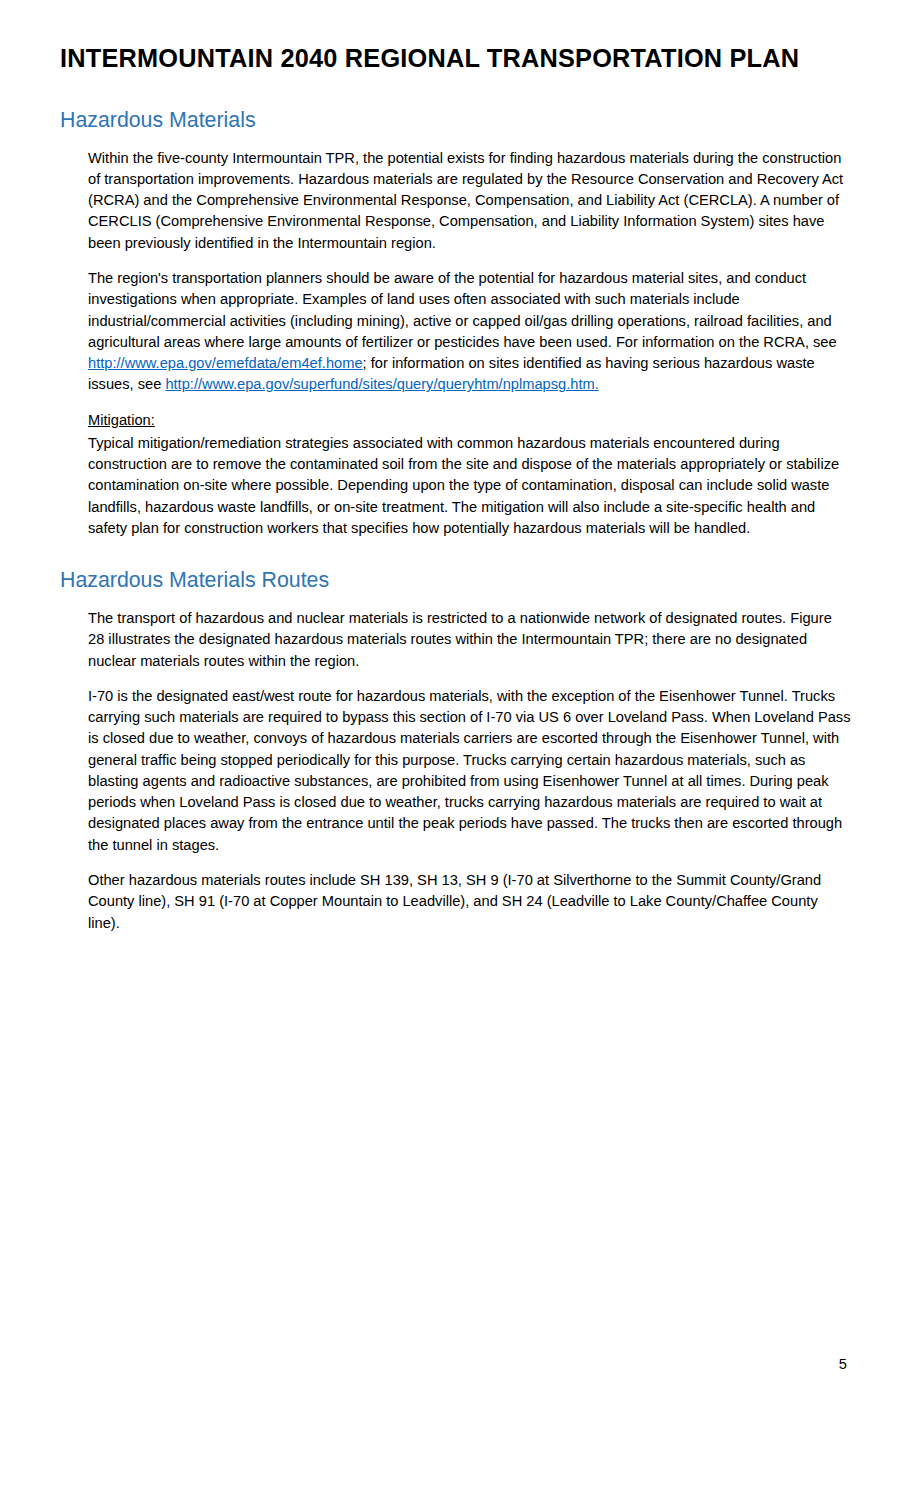INTERMOUNTAIN 2040 REGIONAL TRANSPORTATION PLAN
Hazardous Materials
Within the five-county Intermountain TPR, the potential exists for finding hazardous materials during the construction of transportation improvements. Hazardous materials are regulated by the Resource Conservation and Recovery Act (RCRA) and the Comprehensive Environmental Response, Compensation, and Liability Act (CERCLA). A number of CERCLIS (Comprehensive Environmental Response, Compensation, and Liability Information System) sites have been previously identified in the Intermountain region.
The region's transportation planners should be aware of the potential for hazardous material sites, and conduct investigations when appropriate. Examples of land uses often associated with such materials include industrial/commercial activities (including mining), active or capped oil/gas drilling operations, railroad facilities, and agricultural areas where large amounts of fertilizer or pesticides have been used. For information on the RCRA, see http://www.epa.gov/emefdata/em4ef.home; for information on sites identified as having serious hazardous waste issues, see http://www.epa.gov/superfund/sites/query/queryhtm/nplmapsg.htm.
Mitigation:
Typical mitigation/remediation strategies associated with common hazardous materials encountered during construction are to remove the contaminated soil from the site and dispose of the materials appropriately or stabilize contamination on-site where possible. Depending upon the type of contamination, disposal can include solid waste landfills, hazardous waste landfills, or on-site treatment. The mitigation will also include a site-specific health and safety plan for construction workers that specifies how potentially hazardous materials will be handled.
Hazardous Materials Routes
The transport of hazardous and nuclear materials is restricted to a nationwide network of designated routes. Figure 28 illustrates the designated hazardous materials routes within the Intermountain TPR; there are no designated nuclear materials routes within the region.
I-70 is the designated east/west route for hazardous materials, with the exception of the Eisenhower Tunnel. Trucks carrying such materials are required to bypass this section of I-70 via US 6 over Loveland Pass. When Loveland Pass is closed due to weather, convoys of hazardous materials carriers are escorted through the Eisenhower Tunnel, with general traffic being stopped periodically for this purpose. Trucks carrying certain hazardous materials, such as blasting agents and radioactive substances, are prohibited from using Eisenhower Tunnel at all times. During peak periods when Loveland Pass is closed due to weather, trucks carrying hazardous materials are required to wait at designated places away from the entrance until the peak periods have passed. The trucks then are escorted through the tunnel in stages.
Other hazardous materials routes include SH 139, SH 13, SH 9 (I-70 at Silverthorne to the Summit County/Grand County line), SH 91 (I-70 at Copper Mountain to Leadville), and SH 24 (Leadville to Lake County/Chaffee County line).
5